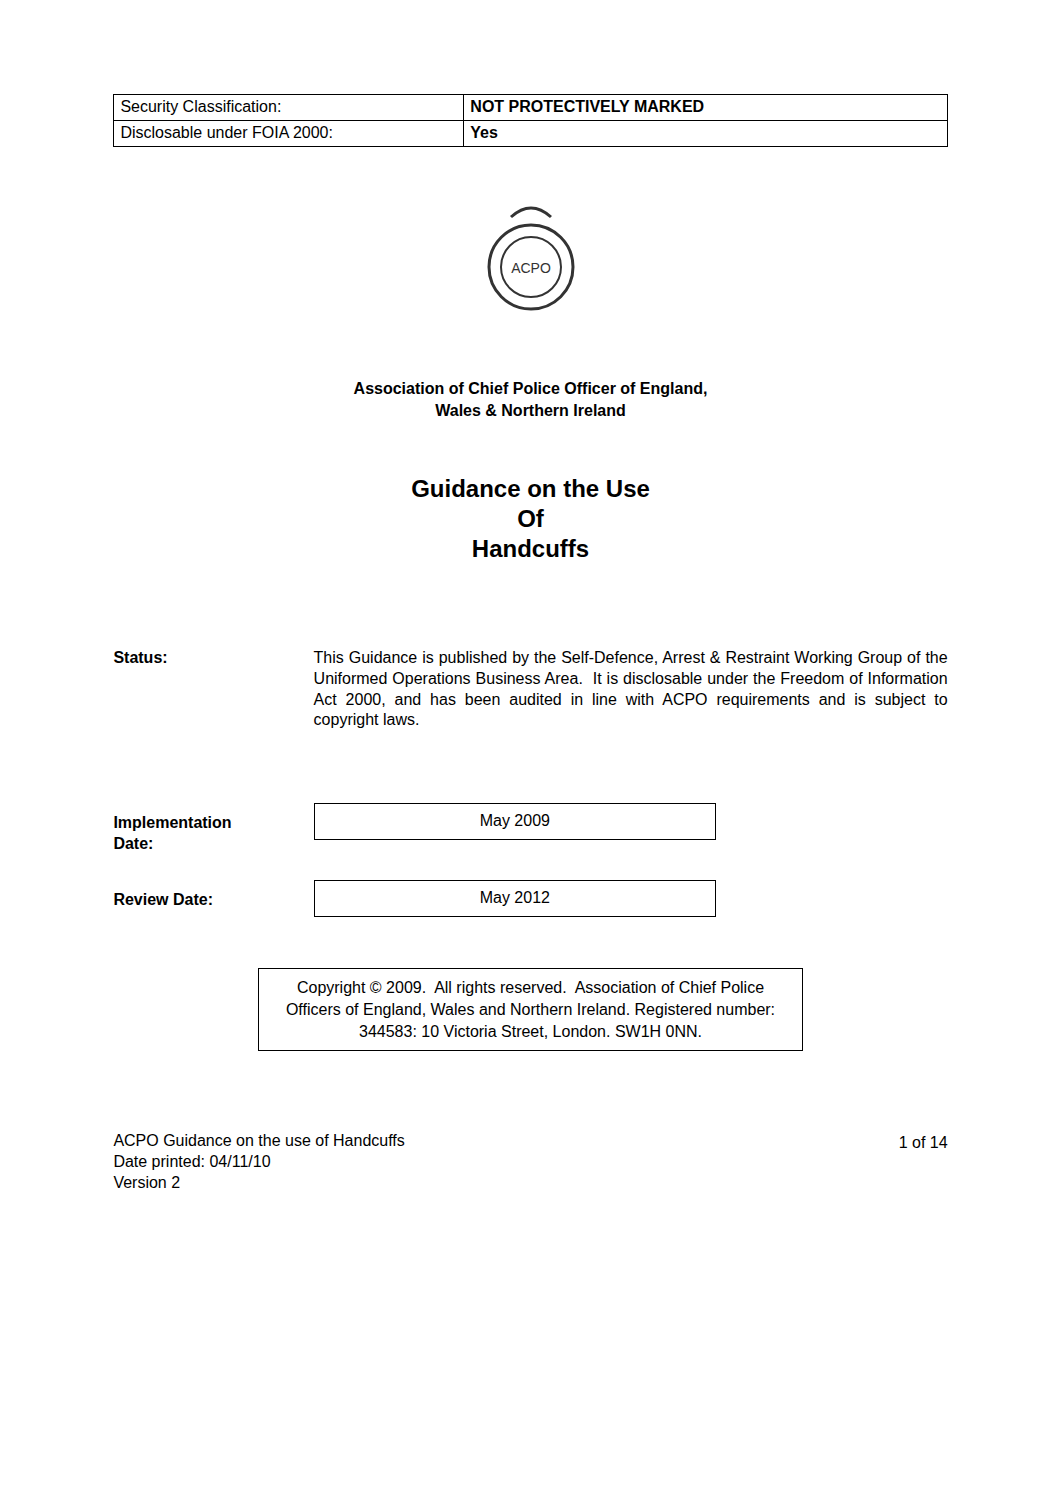| Security Classification: | NOT PROTECTIVELY MARKED |
| Disclosable under FOIA 2000: | Yes |
Association of Chief Police Officer of England,
Wales & Northern Ireland
Guidance on the Use
Of
Handcuffs
Status:
This Guidance is published by the Self-Defence, Arrest & Restraint Working Group of the Uniformed Operations Business Area. It is disclosable under the Freedom of Information Act 2000, and has been audited in line with ACPO requirements and is subject to copyright laws.
Implementation
Date:
May 2009
Review Date:
May 2012
Copyright © 2009. All rights reserved. Association of Chief Police Officers of England, Wales and Northern Ireland. Registered number: 344583: 10 Victoria Street, London. SW1H 0NN.
ACPO Guidance on the use of Handcuffs
Date printed: 04/11/10
Version 2
1 of 14